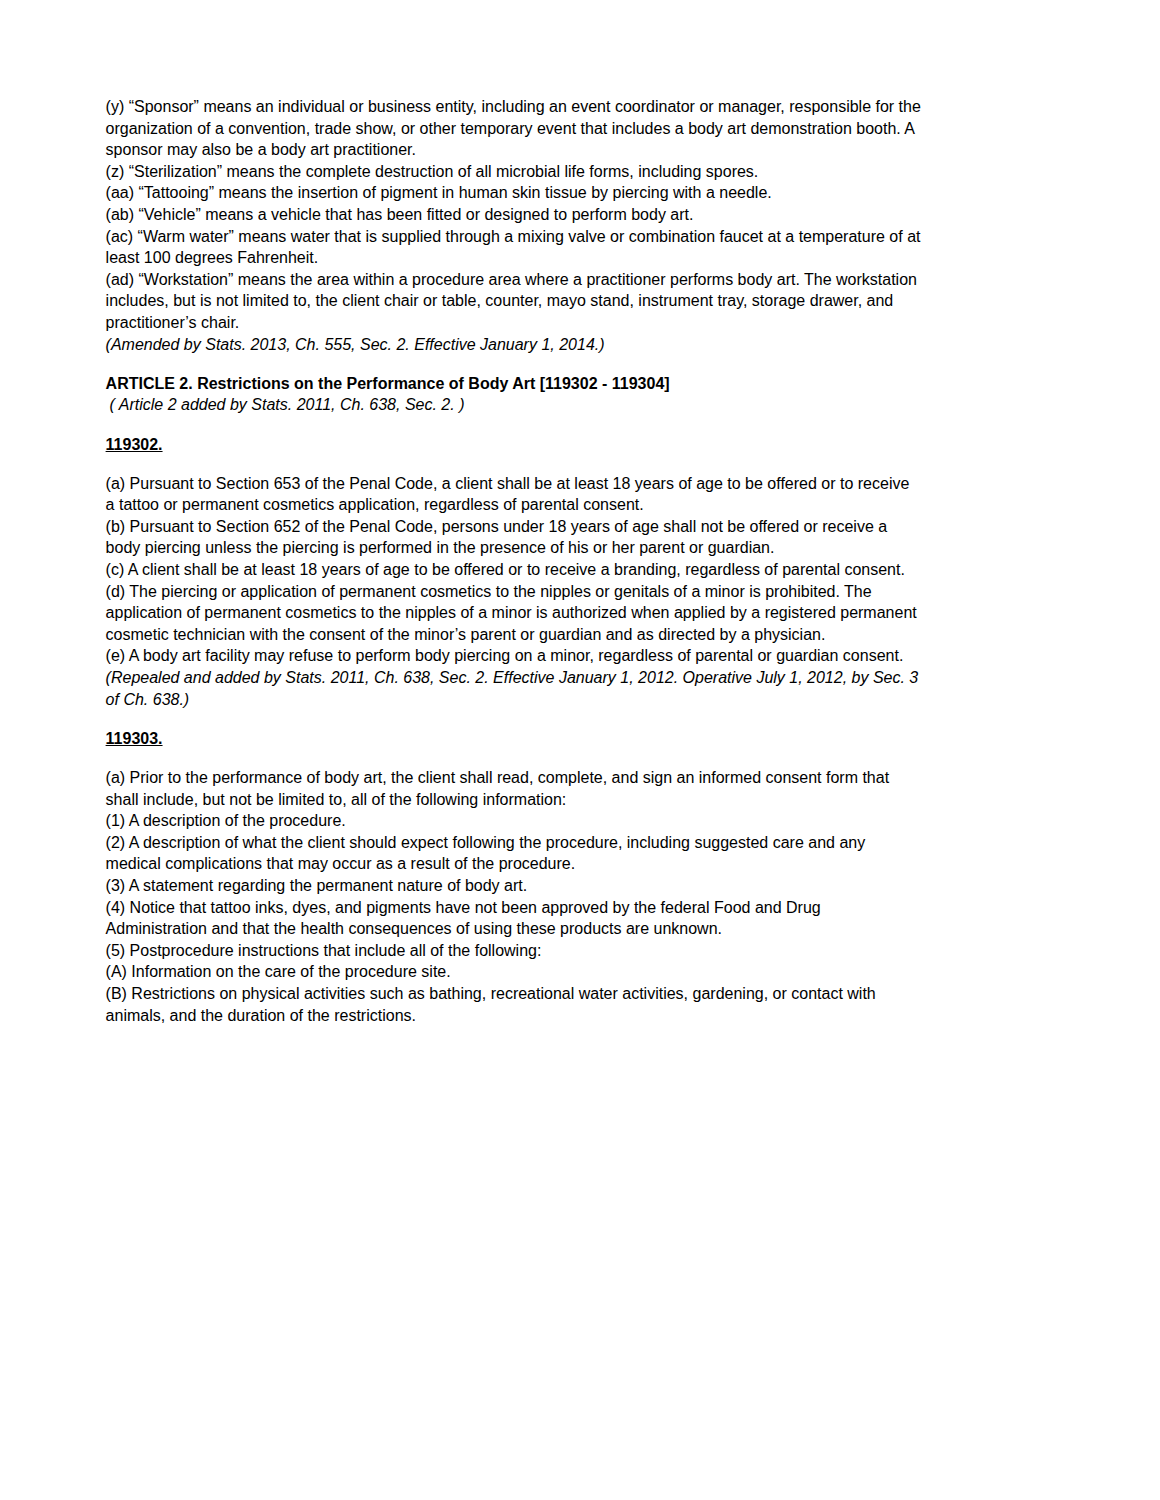(y) “Sponsor” means an individual or business entity, including an event coordinator or manager, responsible for the organization of a convention, trade show, or other temporary event that includes a body art demonstration booth. A sponsor may also be a body art practitioner.
(z) “Sterilization” means the complete destruction of all microbial life forms, including spores.
(aa) “Tattooing” means the insertion of pigment in human skin tissue by piercing with a needle.
(ab) “Vehicle” means a vehicle that has been fitted or designed to perform body art.
(ac) “Warm water” means water that is supplied through a mixing valve or combination faucet at a temperature of at least 100 degrees Fahrenheit.
(ad) “Workstation” means the area within a procedure area where a practitioner performs body art. The workstation includes, but is not limited to, the client chair or table, counter, mayo stand, instrument tray, storage drawer, and practitioner’s chair.
(Amended by Stats. 2013, Ch. 555, Sec. 2. Effective January 1, 2014.)
ARTICLE 2. Restrictions on the Performance of Body Art [119302 - 119304]
( Article 2 added by Stats. 2011, Ch. 638, Sec. 2. )
119302.
(a) Pursuant to Section 653 of the Penal Code, a client shall be at least 18 years of age to be offered or to receive a tattoo or permanent cosmetics application, regardless of parental consent.
(b) Pursuant to Section 652 of the Penal Code, persons under 18 years of age shall not be offered or receive a body piercing unless the piercing is performed in the presence of his or her parent or guardian.
(c) A client shall be at least 18 years of age to be offered or to receive a branding, regardless of parental consent.
(d) The piercing or application of permanent cosmetics to the nipples or genitals of a minor is prohibited. The application of permanent cosmetics to the nipples of a minor is authorized when applied by a registered permanent cosmetic technician with the consent of the minor’s parent or guardian and as directed by a physician.
(e) A body art facility may refuse to perform body piercing on a minor, regardless of parental or guardian consent.
(Repealed and added by Stats. 2011, Ch. 638, Sec. 2. Effective January 1, 2012. Operative July 1, 2012, by Sec. 3 of Ch. 638.)
119303.
(a) Prior to the performance of body art, the client shall read, complete, and sign an informed consent form that shall include, but not be limited to, all of the following information:
(1) A description of the procedure.
(2) A description of what the client should expect following the procedure, including suggested care and any medical complications that may occur as a result of the procedure.
(3) A statement regarding the permanent nature of body art.
(4) Notice that tattoo inks, dyes, and pigments have not been approved by the federal Food and Drug Administration and that the health consequences of using these products are unknown.
(5) Postprocedure instructions that include all of the following:
(A) Information on the care of the procedure site.
(B) Restrictions on physical activities such as bathing, recreational water activities, gardening, or contact with animals, and the duration of the restrictions.